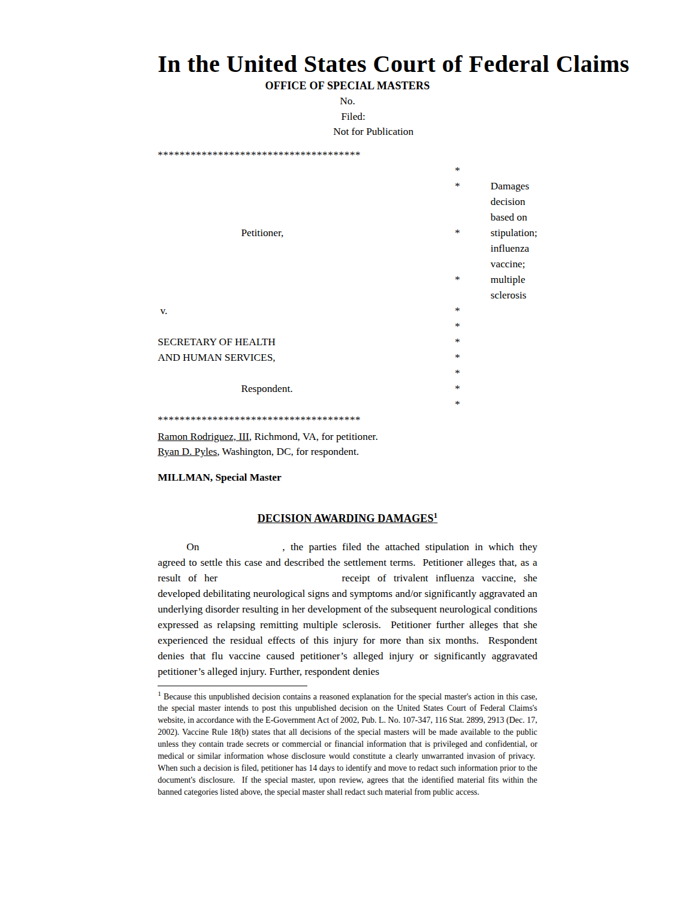In the United States Court of Federal Claims
OFFICE OF SPECIAL MASTERS
No.
Filed:
Not for Publication
| ************************************* |
| | * | |
| | * | Damages decision based on |
| Petitioner, | * | stipulation; influenza vaccine; |
| | * | multiple sclerosis |
| v. | * | |
| | * | |
| SECRETARY OF HEALTH | * | |
| AND HUMAN SERVICES, | * | |
| | * | |
| Respondent. | * | |
| | * | |
| ************************************* |
Ramon Rodriguez, III, Richmond, VA, for petitioner.
Ryan D. Pyles, Washington, DC, for respondent.
MILLMAN, Special Master
DECISION AWARDING DAMAGES1
On , the parties filed the attached stipulation in which they agreed to settle this case and described the settlement terms. Petitioner alleges that, as a result of her receipt of trivalent influenza vaccine, she developed debilitating neurological signs and symptoms and/or significantly aggravated an underlying disorder resulting in her development of the subsequent neurological conditions expressed as relapsing remitting multiple sclerosis. Petitioner further alleges that she experienced the residual effects of this injury for more than six months. Respondent denies that flu vaccine caused petitioner’s alleged injury or significantly aggravated petitioner’s alleged injury. Further, respondent denies
1 Because this unpublished decision contains a reasoned explanation for the special master's action in this case, the special master intends to post this unpublished decision on the United States Court of Federal Claims's website, in accordance with the E-Government Act of 2002, Pub. L. No. 107-347, 116 Stat. 2899, 2913 (Dec. 17, 2002). Vaccine Rule 18(b) states that all decisions of the special masters will be made available to the public unless they contain trade secrets or commercial or financial information that is privileged and confidential, or medical or similar information whose disclosure would constitute a clearly unwarranted invasion of privacy. When such a decision is filed, petitioner has 14 days to identify and move to redact such information prior to the document's disclosure. If the special master, upon review, agrees that the identified material fits within the banned categories listed above, the special master shall redact such material from public access.